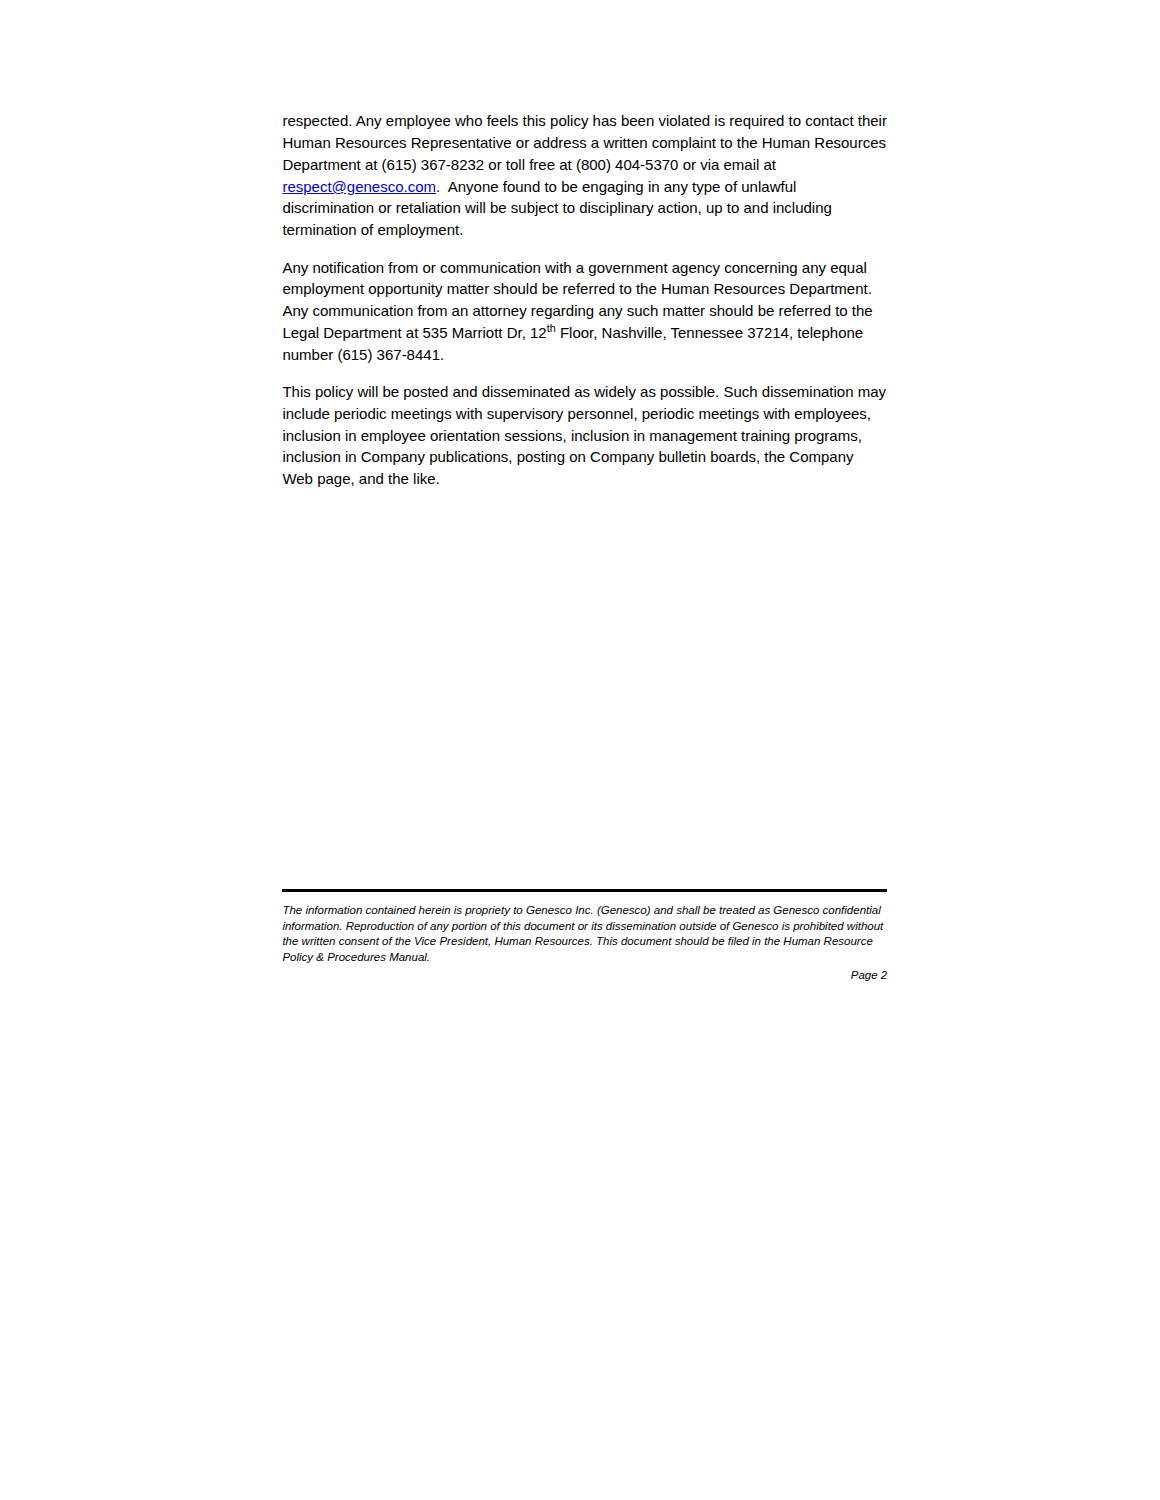respected. Any employee who feels this policy has been violated is required to contact their Human Resources Representative or address a written complaint to the Human Resources Department at (615) 367-8232 or toll free at (800) 404-5370 or via email at respect@genesco.com. Anyone found to be engaging in any type of unlawful discrimination or retaliation will be subject to disciplinary action, up to and including termination of employment.
Any notification from or communication with a government agency concerning any equal employment opportunity matter should be referred to the Human Resources Department. Any communication from an attorney regarding any such matter should be referred to the Legal Department at 535 Marriott Dr, 12th Floor, Nashville, Tennessee 37214, telephone number (615) 367-8441.
This policy will be posted and disseminated as widely as possible. Such dissemination may include periodic meetings with supervisory personnel, periodic meetings with employees, inclusion in employee orientation sessions, inclusion in management training programs, inclusion in Company publications, posting on Company bulletin boards, the Company Web page, and the like.
The information contained herein is propriety to Genesco Inc. (Genesco) and shall be treated as Genesco confidential information. Reproduction of any portion of this document or its dissemination outside of Genesco is prohibited without the written consent of the Vice President, Human Resources. This document should be filed in the Human Resource Policy & Procedures Manual.
Page 2